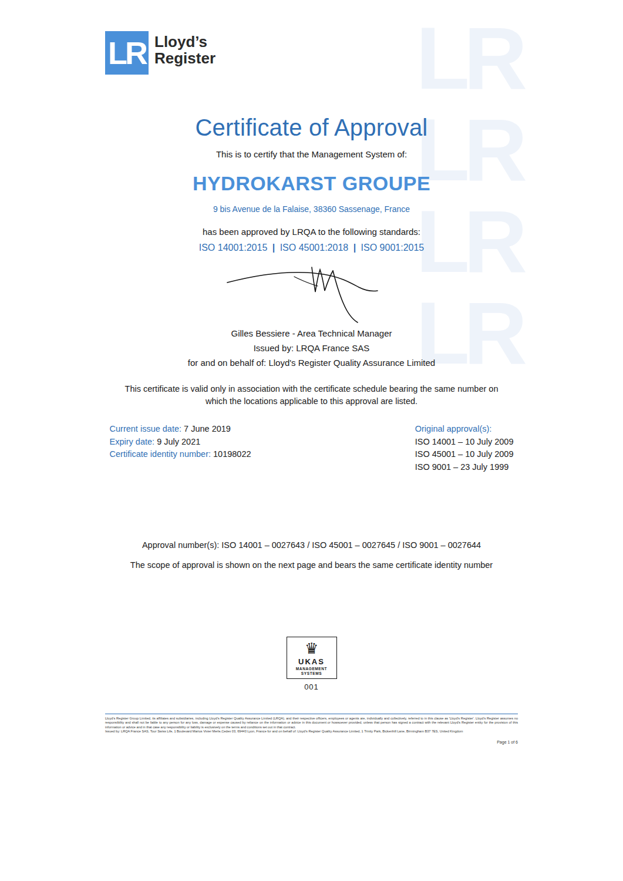LR LR LR LR
LR
Lloyd’s
Register
Certificate of Approval
This is to certify that the Management System of:
HYDROKARST GROUPE
9 bis Avenue de la Falaise, 38360 Sassenage, France
has been approved by LRQA to the following standards:
ISO 14001:2015 | ISO 45001:2018 | ISO 9001:2015
Gilles Bessiere - Area Technical Manager
Issued by: LRQA France SAS
for and on behalf of: Lloyd's Register Quality Assurance Limited
This certificate is valid only in association with the certificate schedule bearing the same number on which the locations applicable to this approval are listed.
Current issue date: 7 June 2019
Expiry date: 9 July 2021
Certificate identity number: 10198022
Original approval(s):
ISO 14001 – 10 July 2009
ISO 45001 – 10 July 2009
ISO 9001 – 23 July 1999
Approval number(s): ISO 14001 – 0027643 / ISO 45001 – 0027645 / ISO 9001 – 0027644
The scope of approval is shown on the next page and bears the same certificate identity number
♛
UKAS
MANAGEMENT
SYSTEMS
001
Lloyd's Register Group Limited, its affiliates and subsidiaries, including Lloyd's Register Quality Assurance Limited (LRQA), and their respective officers, employees or agents are, individually and collectively, referred to in this clause as 'Lloyd's Register'. Lloyd's Register assumes no responsibility and shall not be liable to any person for any loss, damage or expense caused by reliance on the information or advice in this document or howsoever provided, unless that person has signed a contract with the relevant Lloyd's Register entity for the provision of this information or advice and in that case any responsibility or liability is exclusively on the terms and conditions set out in that contract.
Issued by: LRQA France SAS, Tour Swiss Life, 1 Boulevard Marius Vivier Merle,Cedex 03, 69443 Lyon, France for and on behalf of: Lloyd's Register Quality Assurance Limited, 1 Trinity Park, Bickenhill Lane, Birmingham B37 7ES, United Kingdom
Page 1 of 6